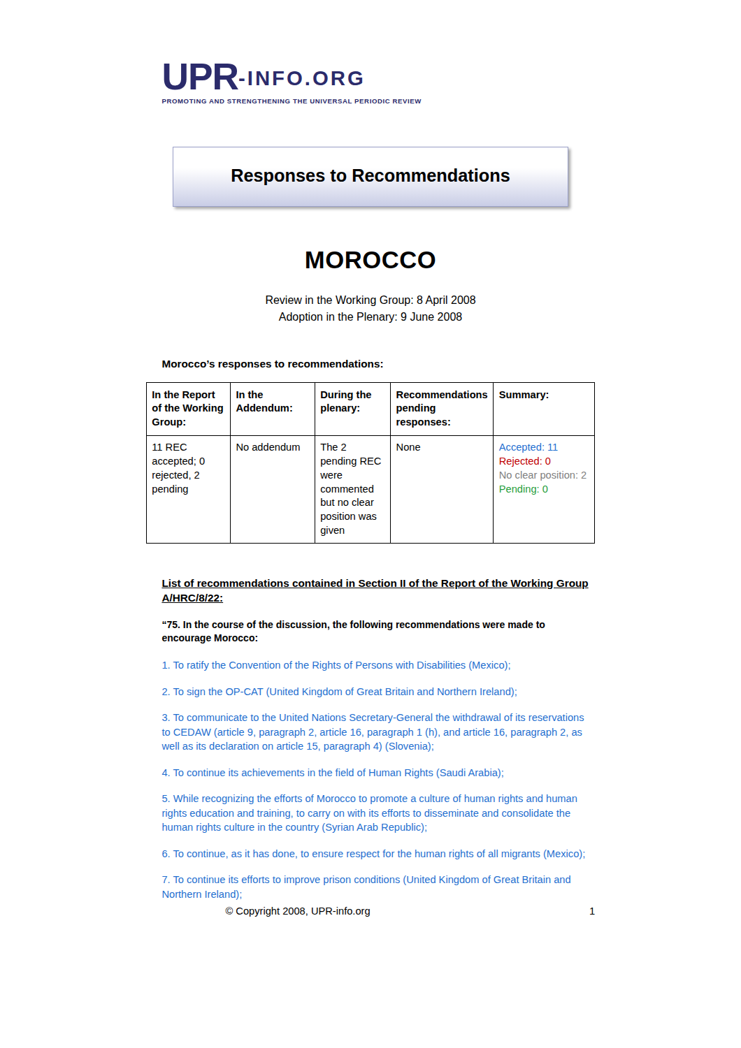UPR-INFO.ORG
Promoting and strengthening the Universal Periodic Review
Responses to Recommendations
MOROCCO
Review in the Working Group: 8 April 2008
Adoption in the Plenary: 9 June 2008
Morocco’s responses to recommendations:
| In the Report of the Working Group: | In the Addendum: | During the plenary: | Recommendations pending responses: | Summary: |
| --- | --- | --- | --- | --- |
| 11 REC accepted; 0 rejected, 2 pending | No addendum | The 2 pending REC were commented but no clear position was given | None | Accepted: 11 Rejected: 0 No clear position: 2 Pending: 0 |
List of recommendations contained in Section II of the Report of the Working Group
A/HRC/8/22:
“75. In the course of the discussion, the following recommendations were made to encourage Morocco:
1. To ratify the Convention of the Rights of Persons with Disabilities (Mexico);
2. To sign the OP-CAT (United Kingdom of Great Britain and Northern Ireland);
3. To communicate to the United Nations Secretary-General the withdrawal of its reservations to CEDAW (article 9, paragraph 2, article 16, paragraph 1 (h), and article 16, paragraph 2, as well as its declaration on article 15, paragraph 4) (Slovenia);
4. To continue its achievements in the field of Human Rights (Saudi Arabia);
5. While recognizing the efforts of Morocco to promote a culture of human rights and human rights education and training, to carry on with its efforts to disseminate and consolidate the human rights culture in the country (Syrian Arab Republic);
6. To continue, as it has done, to ensure respect for the human rights of all migrants (Mexico);
7. To continue its efforts to improve prison conditions (United Kingdom of Great Britain and Northern Ireland);
© Copyright 2008, UPR-info.org 1